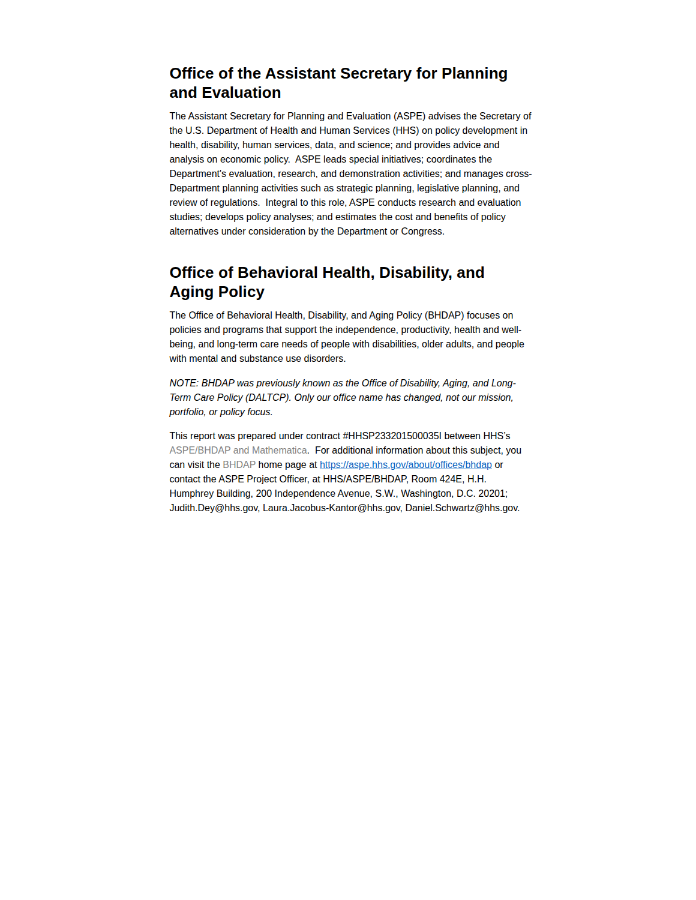Office of the Assistant Secretary for Planning and Evaluation
The Assistant Secretary for Planning and Evaluation (ASPE) advises the Secretary of the U.S. Department of Health and Human Services (HHS) on policy development in health, disability, human services, data, and science; and provides advice and analysis on economic policy. ASPE leads special initiatives; coordinates the Department's evaluation, research, and demonstration activities; and manages cross-Department planning activities such as strategic planning, legislative planning, and review of regulations. Integral to this role, ASPE conducts research and evaluation studies; develops policy analyses; and estimates the cost and benefits of policy alternatives under consideration by the Department or Congress.
Office of Behavioral Health, Disability, and Aging Policy
The Office of Behavioral Health, Disability, and Aging Policy (BHDAP) focuses on policies and programs that support the independence, productivity, health and well-being, and long-term care needs of people with disabilities, older adults, and people with mental and substance use disorders.
NOTE: BHDAP was previously known as the Office of Disability, Aging, and Long-Term Care Policy (DALTCP). Only our office name has changed, not our mission, portfolio, or policy focus.
This report was prepared under contract #HHSP233201500035I between HHS’s ASPE/BHDAP and Mathematica. For additional information about this subject, you can visit the BHDAP home page at https://aspe.hhs.gov/about/offices/bhdap or contact the ASPE Project Officer, at HHS/ASPE/BHDAP, Room 424E, H.H. Humphrey Building, 200 Independence Avenue, S.W., Washington, D.C. 20201; Judith.Dey@hhs.gov, Laura.Jacobus-Kantor@hhs.gov, Daniel.Schwartz@hhs.gov.